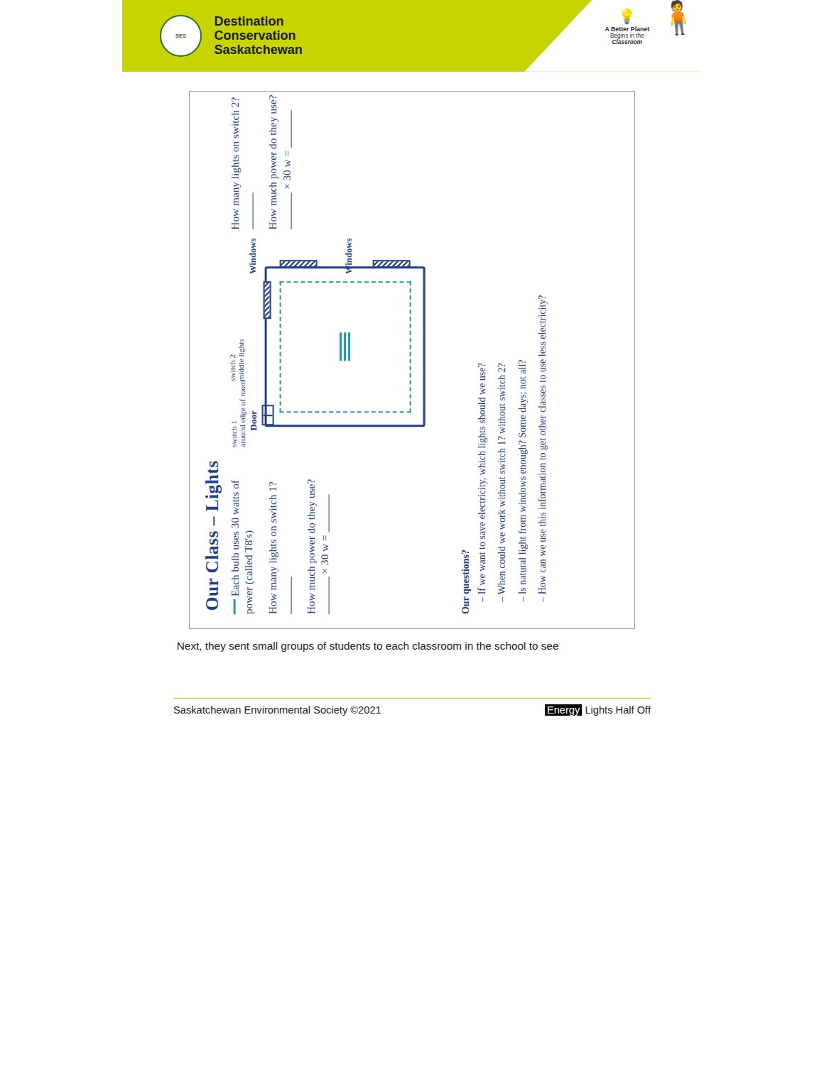SES
Destination
Conservation
Saskatchewan
💡 A Better Planet Begins in the Classroom
🧍
Our Class – Lights
Each bulb uses 30 watts of power (called T8's)
How many lights on switch 1?
How much power do they use?
× 30 w =
switch 1
around edge of room
switch 2
middle lights
Door
Windows
Windows
How many lights on switch 2?
How much power do they use?
× 30 w =
Our questions?
If we want to save electricity, which lights should we use?
When could we work without switch 1? without switch 2?
Is natural light from windows enough? Some days; not all?
How can we use this information to get other classes to use less electricity?
Next, they sent small groups of students to each classroom in the school to see
Saskatchewan Environmental Society ©2021
Energy Lights Half Off